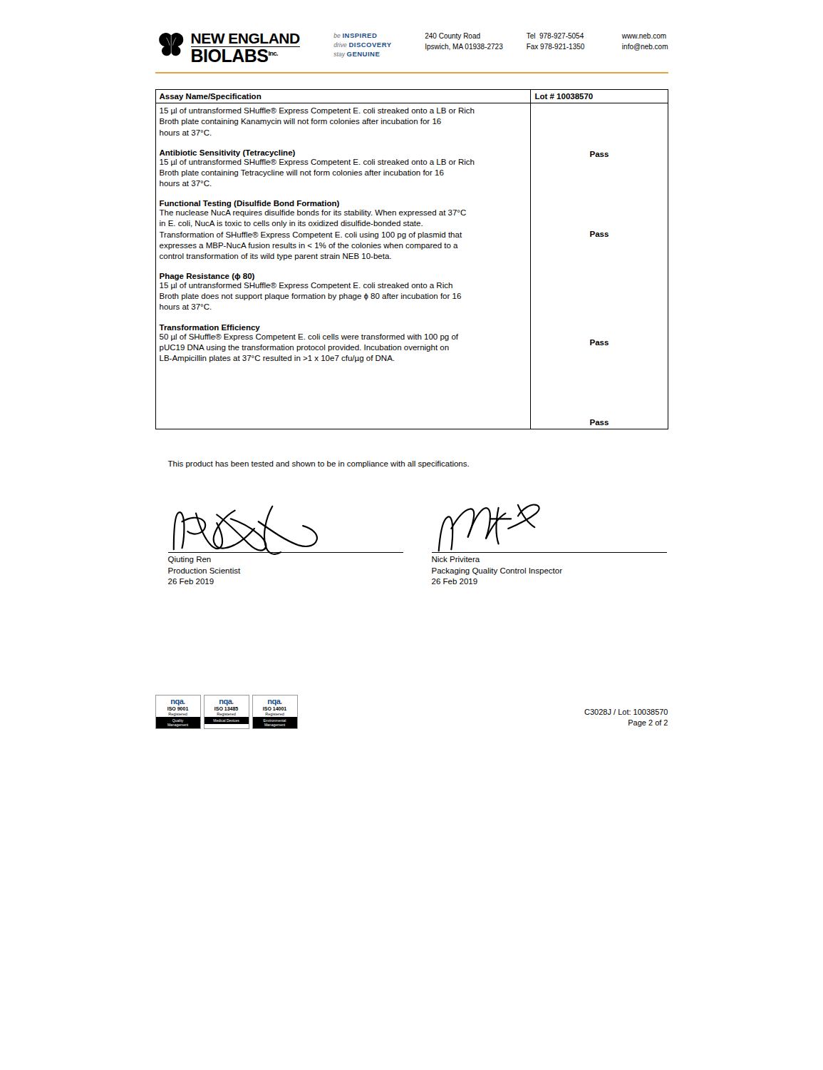NEW ENGLAND
BIOLABSInc.
be INSPIRED
drive DISCOVERY
stay GENUINE
240 County Road
Ipswich, MA 01938-2723
Tel 978-927-5054
Fax 978-921-1350
www.neb.com
info@neb.com
| Assay Name/Specification | Lot # 10038570 |
| --- | --- |
| 15 µl of untransformed SHuffle® Express Competent E. coli streaked onto a LB or Rich Broth plate containing Kanamycin will not form colonies after incubation for 16 hours at 37°C. Antibiotic Sensitivity (Tetracycline) 15 µl of untransformed SHuffle® Express Competent E. coli streaked onto a LB or Rich Broth plate containing Tetracycline will not form colonies after incubation for 16 hours at 37°C. Functional Testing (Disulfide Bond Formation) The nuclease NucA requires disulfide bonds for its stability. When expressed at 37°C in E. coli, NucA is toxic to cells only in its oxidized disulfide-bonded state. Transformation of SHuffle® Express Competent E. coli using 100 pg of plasmid that expresses a MBP-NucA fusion results in < 1% of the colonies when compared to a control transformation of its wild type parent strain NEB 10-beta. Phage Resistance (ɸ 80) 15 µl of untransformed SHuffle® Express Competent E. coli streaked onto a Rich Broth plate does not support plaque formation by phage ɸ 80 after incubation for 16 hours at 37°C. Transformation Efficiency 50 µl of SHuffle® Express Competent E. coli cells were transformed with 100 pg of pUC19 DNA using the transformation protocol provided. Incubation overnight on LB-Ampicillin plates at 37°C resulted in >1 x 10e7 cfu/µg of DNA. | Pass Pass Pass Pass |
This product has been tested and shown to be in compliance with all specifications.
Qiuting Ren
Production Scientist
26 Feb 2019
Nick Privitera
Packaging Quality Control Inspector
26 Feb 2019
nqa.
ISO 9001 Registered
Quality
Management
nqa.
ISO 13485 Registered
Medical Devices
nqa.
ISO 14001 Registered
Environmental
Management
C3028J / Lot: 10038570
Page 2 of 2